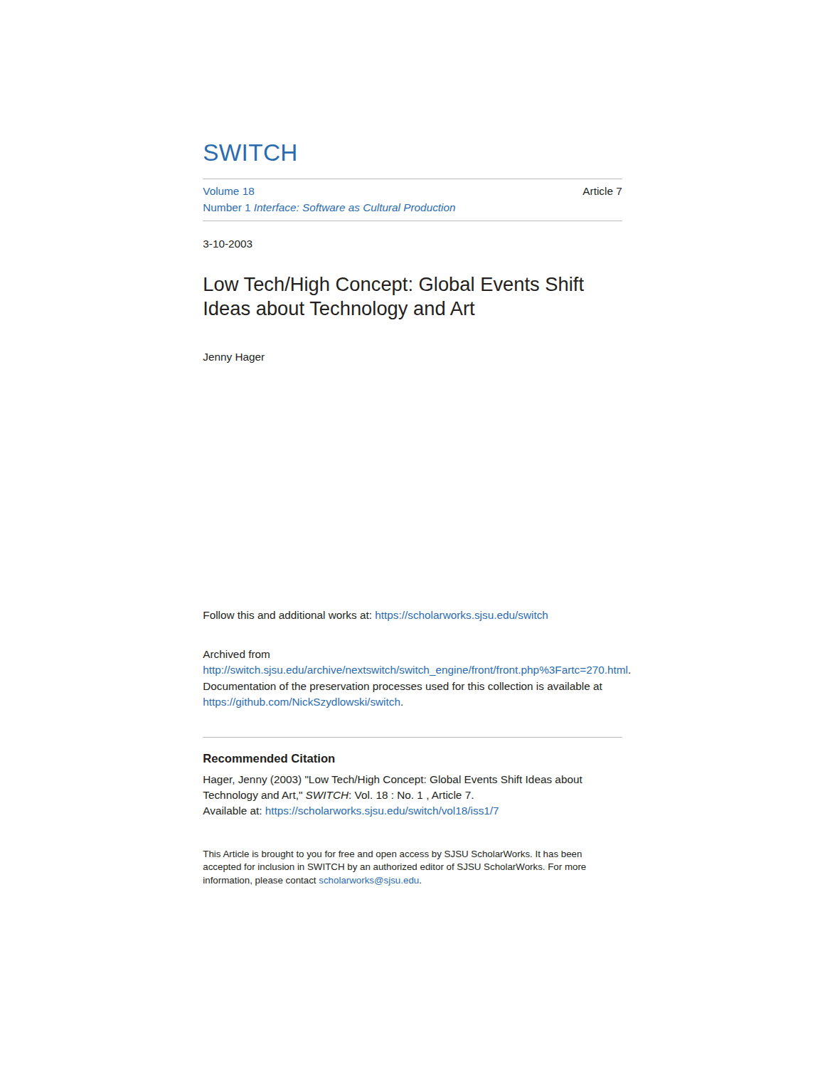SWITCH
Volume 18 Number 1 Interface: Software as Cultural Production
Article 7
3-10-2003
Low Tech/High Concept: Global Events Shift Ideas about Technology and Art
Jenny Hager
Follow this and additional works at: https://scholarworks.sjsu.edu/switch
Archived from http://switch.sjsu.edu/archive/nextswitch/switch_engine/front/front.php%3Fartc=270.html. Documentation of the preservation processes used for this collection is available at https://github.com/NickSzydlowski/switch.
Recommended Citation
Hager, Jenny (2003) "Low Tech/High Concept: Global Events Shift Ideas about Technology and Art," SWITCH: Vol. 18 : No. 1 , Article 7.
Available at: https://scholarworks.sjsu.edu/switch/vol18/iss1/7
This Article is brought to you for free and open access by SJSU ScholarWorks. It has been accepted for inclusion in SWITCH by an authorized editor of SJSU ScholarWorks. For more information, please contact scholarworks@sjsu.edu.